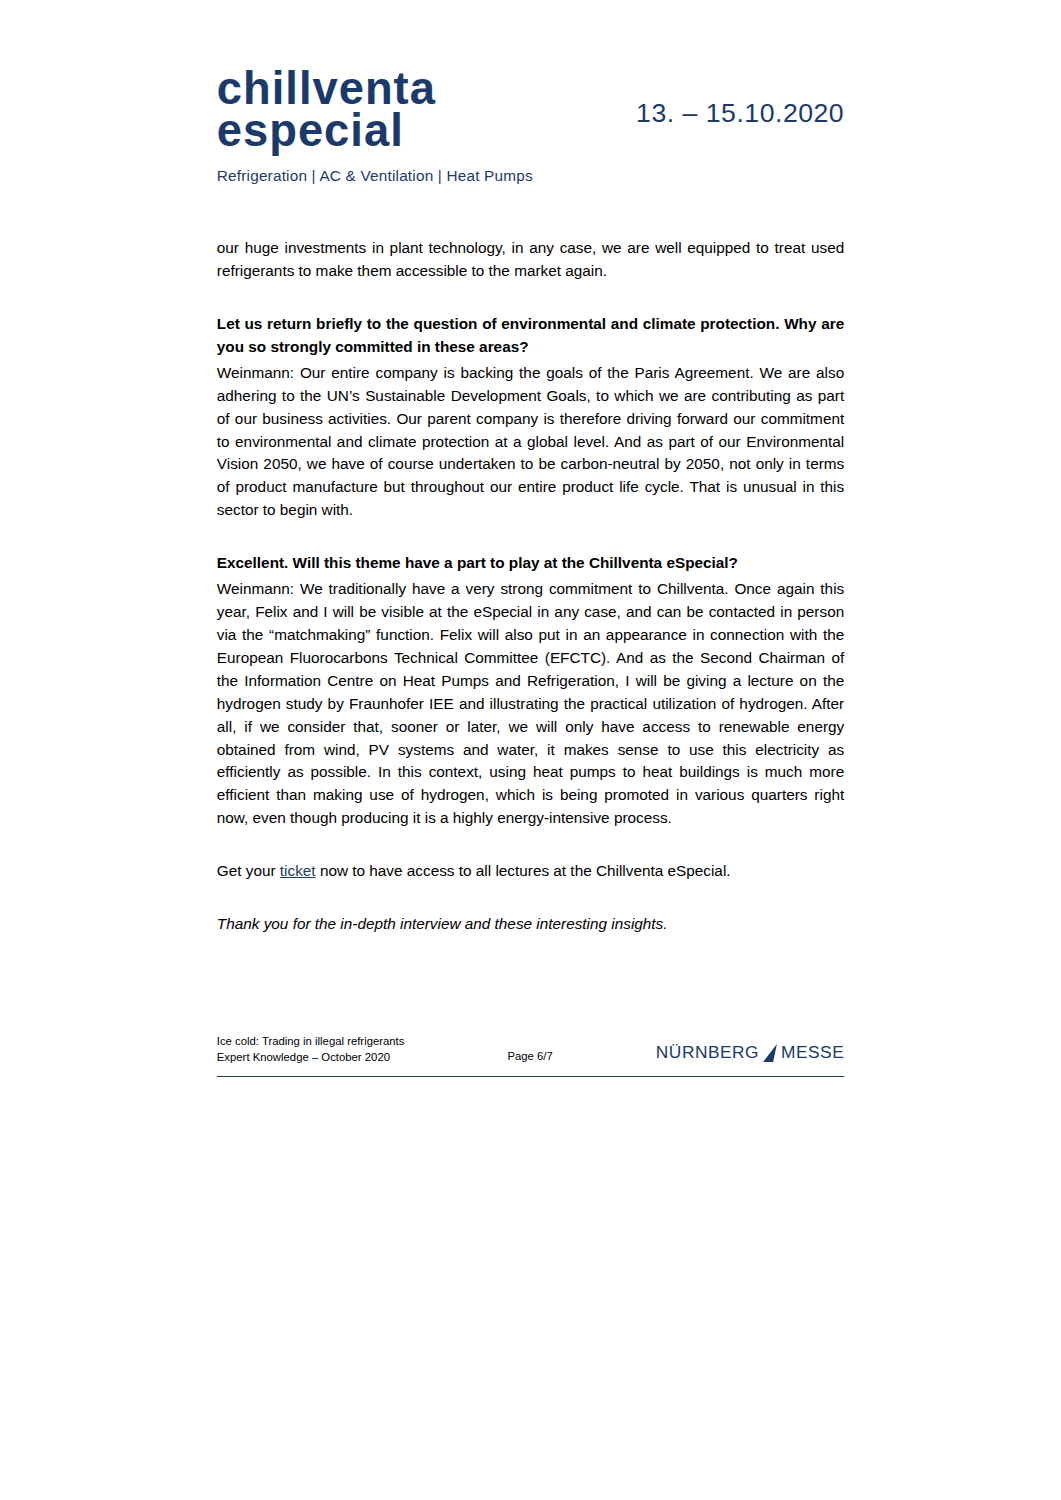CHILLVENTA eSPECIAL
Refrigeration | AC & Ventilation | Heat Pumps
13. – 15.10.2020
our huge investments in plant technology, in any case, we are well equipped to treat used refrigerants to make them accessible to the market again.
Let us return briefly to the question of environmental and climate protection. Why are you so strongly committed in these areas?
Weinmann: Our entire company is backing the goals of the Paris Agreement. We are also adhering to the UN’s Sustainable Development Goals, to which we are contributing as part of our business activities. Our parent company is therefore driving forward our commitment to environmental and climate protection at a global level. And as part of our Environmental Vision 2050, we have of course undertaken to be carbon-neutral by 2050, not only in terms of product manufacture but throughout our entire product life cycle. That is unusual in this sector to begin with.
Excellent. Will this theme have a part to play at the Chillventa eSpecial?
Weinmann: We traditionally have a very strong commitment to Chillventa. Once again this year, Felix and I will be visible at the eSpecial in any case, and can be contacted in person via the “matchmaking” function. Felix will also put in an appearance in connection with the European Fluorocarbons Technical Committee (EFCTC). And as the Second Chairman of the Information Centre on Heat Pumps and Refrigeration, I will be giving a lecture on the hydrogen study by Fraunhofer IEE and illustrating the practical utilization of hydrogen. After all, if we consider that, sooner or later, we will only have access to renewable energy obtained from wind, PV systems and water, it makes sense to use this electricity as efficiently as possible. In this context, using heat pumps to heat buildings is much more efficient than making use of hydrogen, which is being promoted in various quarters right now, even though producing it is a highly energy-intensive process.
Get your ticket now to have access to all lectures at the Chillventa eSpecial.
Thank you for the in-depth interview and these interesting insights.
Ice cold: Trading in illegal refrigerants
Expert Knowledge – October 2020
Page 6/7
NÜRNBERG MESSE